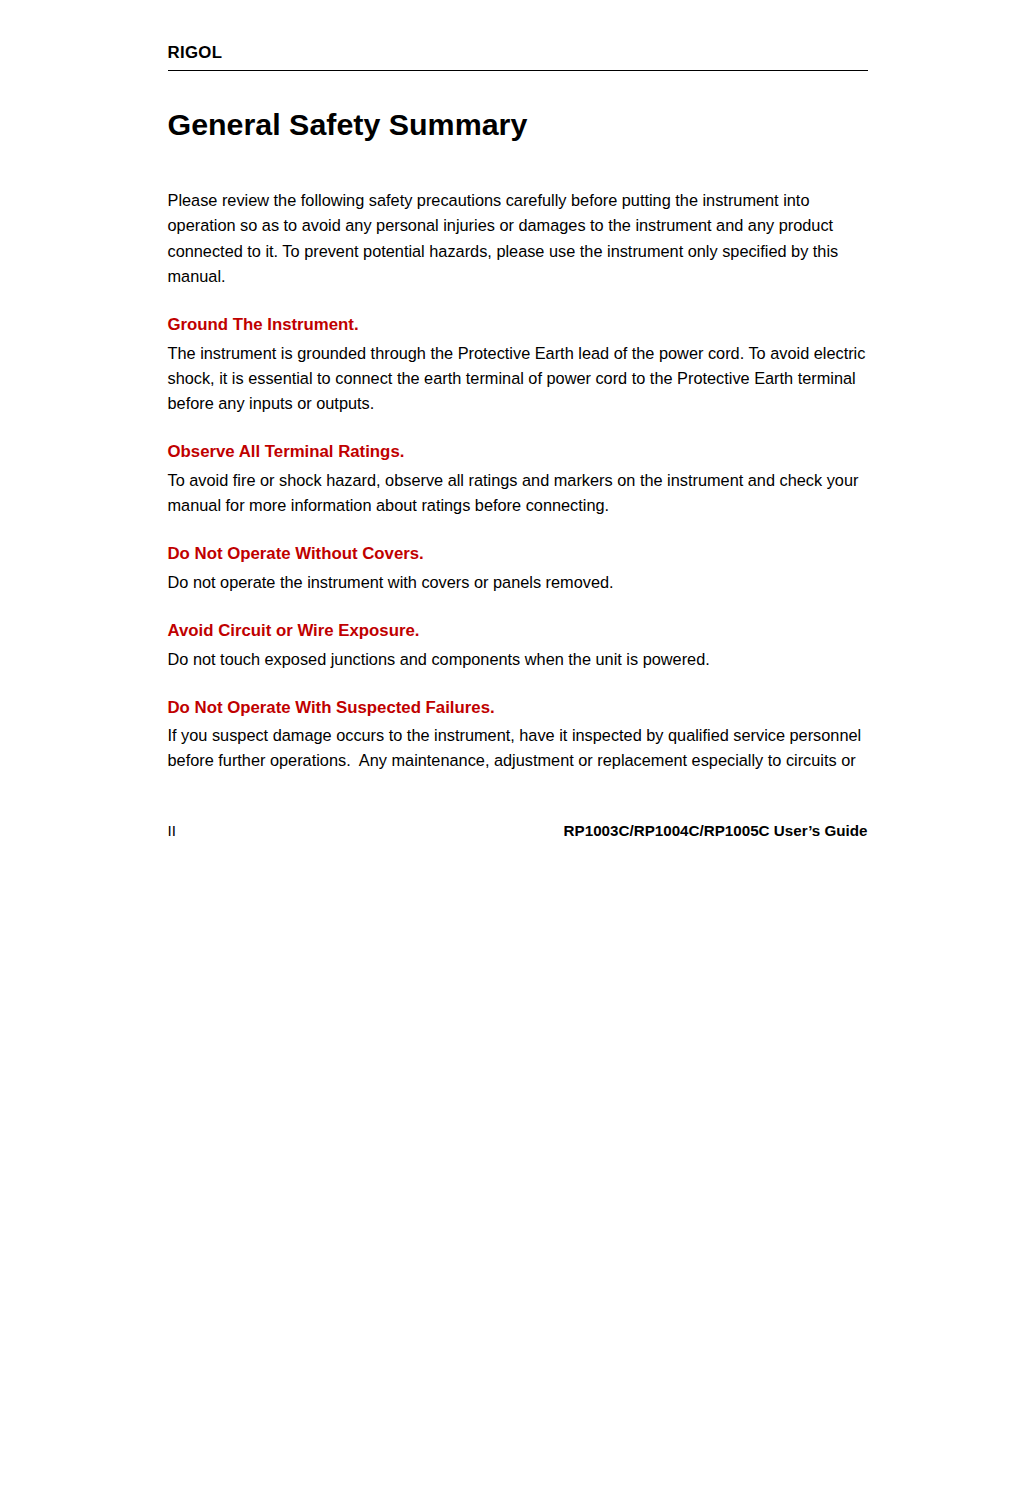RIGOL
General Safety Summary
Please review the following safety precautions carefully before putting the instrument into operation so as to avoid any personal injuries or damages to the instrument and any product connected to it. To prevent potential hazards, please use the instrument only specified by this manual.
Ground The Instrument.
The instrument is grounded through the Protective Earth lead of the power cord. To avoid electric shock, it is essential to connect the earth terminal of power cord to the Protective Earth terminal before any inputs or outputs.
Observe All Terminal Ratings.
To avoid fire or shock hazard, observe all ratings and markers on the instrument and check your manual for more information about ratings before connecting.
Do Not Operate Without Covers.
Do not operate the instrument with covers or panels removed.
Avoid Circuit or Wire Exposure.
Do not touch exposed junctions and components when the unit is powered.
Do Not Operate With Suspected Failures.
If you suspect damage occurs to the instrument, have it inspected by qualified service personnel before further operations. Any maintenance, adjustment or replacement especially to circuits or
II RP1003C/RP1004C/RP1005C User’s Guide